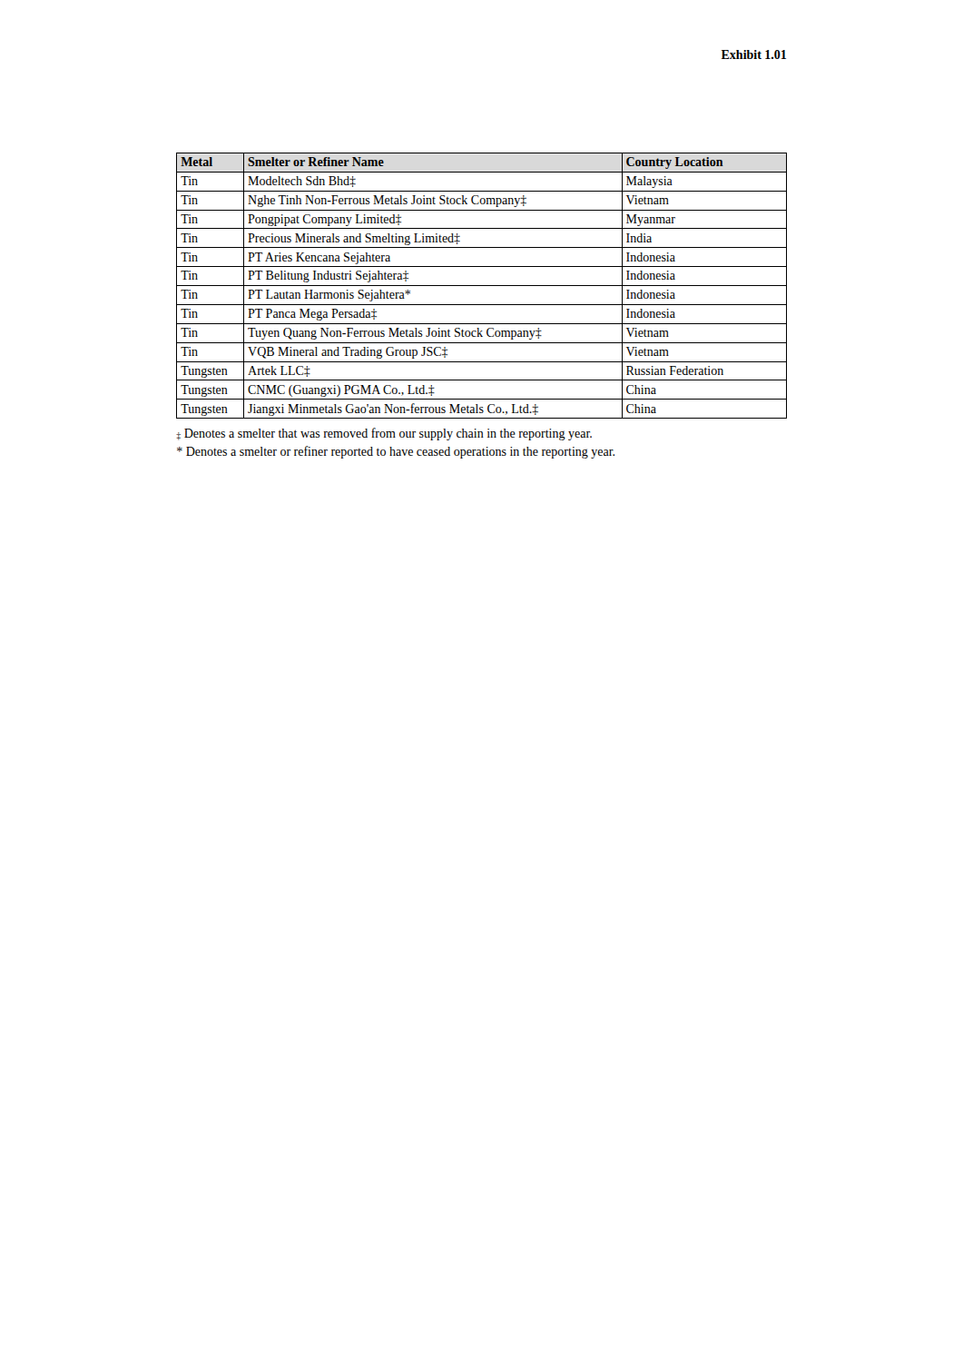Exhibit 1.01
| Metal | Smelter or Refiner Name | Country Location |
| --- | --- | --- |
| Tin | Modeltech Sdn Bhd‡ | Malaysia |
| Tin | Nghe Tinh Non-Ferrous Metals Joint Stock Company‡ | Vietnam |
| Tin | Pongpipat Company Limited‡ | Myanmar |
| Tin | Precious Minerals and Smelting Limited‡ | India |
| Tin | PT Aries Kencana Sejahtera | Indonesia |
| Tin | PT Belitung Industri Sejahtera‡ | Indonesia |
| Tin | PT Lautan Harmonis Sejahtera* | Indonesia |
| Tin | PT Panca Mega Persada‡ | Indonesia |
| Tin | Tuyen Quang Non-Ferrous Metals Joint Stock Company‡ | Vietnam |
| Tin | VQB Mineral and Trading Group JSC‡ | Vietnam |
| Tungsten | Artek LLC‡ | Russian Federation |
| Tungsten | CNMC (Guangxi) PGMA Co., Ltd.‡ | China |
| Tungsten | Jiangxi Minmetals Gao'an Non-ferrous Metals Co., Ltd.‡ | China |
‡ Denotes a smelter that was removed from our supply chain in the reporting year.
* Denotes a smelter or refiner reported to have ceased operations in the reporting year.